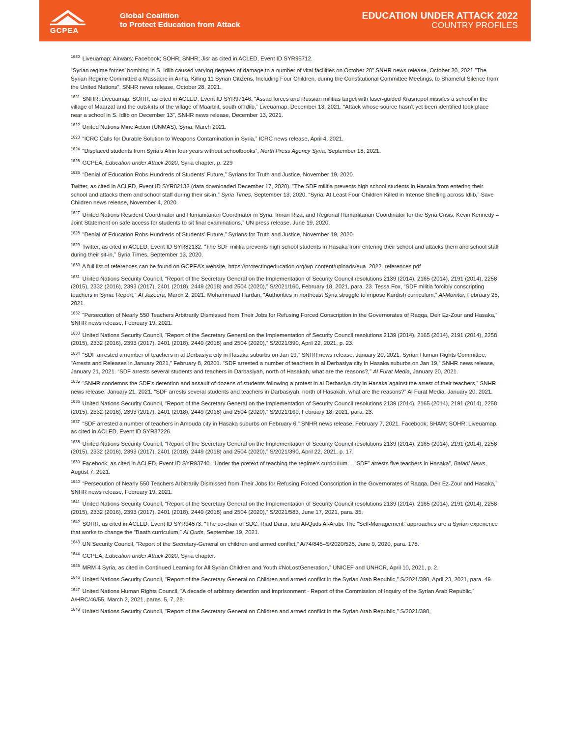GCPEA
Global Coalition
to Protect Education from Attack
EDUCATION UNDER ATTACK 2022
COUNTRY PROFILES
1620 Liveuamap; Airwars; Facebook; SOHR; SNHR; Jisr as cited in ACLED, Event ID SYR95712.
“Syrian regime forces’ bombing in S. Idlib caused varying degrees of damage to a number of vital facilities on October 20” SNHR news release, October 20, 2021.”The Syrian Regime Committed a Massacre in Ariha, Killing 11 Syrian Citizens, Including Four Children, during the Constitutional Committee Meetings, to Shameful Silence from the United Nations”, SNHR news release, October 28, 2021.
1621 SNHR; Liveuamap; SOHR, as cited in ACLED, Event ID SYR97146. “Assad forces and Russian militias target with laser-guided Krasnopol missiles a school in the village of Maarzaf and the outskirts of the village of Maarblit, south of Idlib,” Liveuamap, December 13, 2021. “Attack whose source hasn’t yet been identified took place near a school in S. Idlib on December 13”, SNHR news release, December 13, 2021.
1622 United Nations Mine Action (UNMAS), Syria, March 2021.
1623 “ICRC Calls for Durable Solution to Weapons Contamination in Syria,” ICRC news release, April 4, 2021.
1624 “Displaced students from Syria’s Afrin four years without schoolbooks”, North Press Agency Syria, September 18, 2021.
1625 GCPEA, Education under Attack 2020, Syria chapter, p. 229
1626 “Denial of Education Robs Hundreds of Students’ Future,” Syrians for Truth and Justice, November 19, 2020.
Twitter, as cited in ACLED, Event ID SYR82132 (data downloaded December 17, 2020). “The SDF militia prevents high school students in Hasaka from entering their school and attacks them and school staff during their sit-in,” Syria Times, September 13, 2020. “Syria: At Least Four Children Killed in Intense Shelling across Idlib,” Save Children news release, November 4, 2020.
1627 United Nations Resident Coordinator and Humanitarian Coordinator in Syria, Imran Riza, and Regional Humanitarian Coordinator for the Syria Crisis, Kevin Kennedy – Joint Statement on safe access for students to sit final examinations,” UN press release, June 19, 2020.
1628 “Denial of Education Robs Hundreds of Students’ Future,” Syrians for Truth and Justice, November 19, 2020.
1629 Twitter, as cited in ACLED, Event ID SYR82132. “The SDF militia prevents high school students in Hasaka from entering their school and attacks them and school staff during their sit-in,” Syria Times, September 13, 2020.
1630 A full list of references can be found on GCPEA’s website, https://protectingeducation.org/wp-content/uploads/eua_2022_references.pdf
1631 United Nations Security Council, “Report of the Secretary General on the Implementation of Security Council resolutions 2139 (2014), 2165 (2014), 2191 (2014), 2258 (2015), 2332 (2016), 2393 (2017), 2401 (2018), 2449 (2018) and 2504 (2020),” S/2021/160, February 18, 2021, para. 23. Tessa Fox, “SDF militia forcibly conscripting teachers in Syria: Report,” Al Jazeera, March 2, 2021. Mohammaed Hardan, “Authorities in northeast Syria struggle to impose Kurdish curriculum,” Al-Monitor, February 25, 2021.
1632 “Persecution of Nearly 550 Teachers Arbitrarily Dismissed from Their Jobs for Refusing Forced Conscription in the Governorates of Raqqa, Deir Ez-Zour and Hasaka,” SNHR news release, February 19, 2021.
1633 United Nations Security Council, “Report of the Secretary General on the Implementation of Security Council resolutions 2139 (2014), 2165 (2014), 2191 (2014), 2258 (2015), 2332 (2016), 2393 (2017), 2401 (2018), 2449 (2018) and 2504 (2020),” S/2021/390, April 22, 2021, p. 23.
1634 “SDF arrested a number of teachers in al Derbasiya city in Hasaka suburbs on Jan 19,” SNHR news release, January 20, 2021. Syrian Human Rights Committee, “Arrests and Releases in January 2021,” February 8, 20201. “SDF arrested a number of teachers in al Derbasiya city in Hasaka suburbs on Jan 19,” SNHR news release, January 21, 2021. “SDF arrests several students and teachers in Darbasiyah, north of Hasakah, what are the reasons?,” Al Furat Media, January 20, 2021.
1635 “SNHR condemns the SDF’s detention and assault of dozens of students following a protest in al Derbasiya city in Hasaka against the arrest of their teachers,” SNHR news release, January 21, 2021. “SDF arrests several students and teachers in Darbasiyah, north of Hasakah, what are the reasons?” Al Furat Media. January 20, 2021.
1636 United Nations Security Council, “Report of the Secretary General on the Implementation of Security Council resolutions 2139 (2014), 2165 (2014), 2191 (2014), 2258 (2015), 2332 (2016), 2393 (2017), 2401 (2018), 2449 (2018) and 2504 (2020),” S/2021/160, February 18, 2021, para. 23.
1637 “SDF arrested a number of teachers in Amouda city in Hasaka suburbs on February 6,” SNHR news release, February 7, 2021. Facebook; SHAM; SOHR; Liveuamap, as cited in ACLED, Event ID SYR87226.
1638 United Nations Security Council, “Report of the Secretary General on the Implementation of Security Council resolutions 2139 (2014), 2165 (2014), 2191 (2014), 2258 (2015), 2332 (2016), 2393 (2017), 2401 (2018), 2449 (2018) and 2504 (2020),” S/2021/390, April 22, 2021, p. 17.
1639 Facebook, as cited in ACLED, Event ID SYR93740. “Under the pretext of teaching the regime’s curriculum… “SDF” arrests five teachers in Hasaka”, Baladi News, August 7, 2021.
1640 “Persecution of Nearly 550 Teachers Arbitrarily Dismissed from Their Jobs for Refusing Forced Conscription in the Governorates of Raqqa, Deir Ez-Zour and Hasaka,” SNHR news release, February 19, 2021.
1641 United Nations Security Council, “Report of the Secretary General on the Implementation of Security Council resolutions 2139 (2014), 2165 (2014), 2191 (2014), 2258 (2015), 2332 (2016), 2393 (2017), 2401 (2018), 2449 (2018) and 2504 (2020),” S/2021/583, June 17, 2021, para. 35.
1642 SOHR, as cited in ACLED, Event ID SYR94573. “The co-chair of SDC, Riad Darar, told Al-Quds Al-Arabi: The “Self-Management” approaches are a Syrian experience that works to change the “Baath curriculum,” Al Quds, September 19, 2021.
1643 UN Security Council, “Report of the Secretary-General on children and armed conflict,” A/74/845–S/2020/525, June 9, 2020, para. 178.
1644 GCPEA, Education under Attack 2020, Syria chapter.
1645 MRM 4 Syria, as cited in Continued Learning for All Syrian Children and Youth #NoLostGeneration,” UNICEF and UNHCR, April 10, 2021, p. 2.
1646 United Nations Security Council, “Report of the Secretary-General on Children and armed conflict in the Syrian Arab Republic,” S/2021/398, April 23, 2021, para. 49.
1647 United Nations Human Rights Council, “A decade of arbitrary detention and imprisonment - Report of the Commission of Inquiry of the Syrian Arab Republic,” A/HRC/46/55, March 2, 2021, paras. 5, 7, 28.
1648 United Nations Security Council, “Report of the Secretary-General on Children and armed conflict in the Syrian Arab Republic,” S/2021/398,